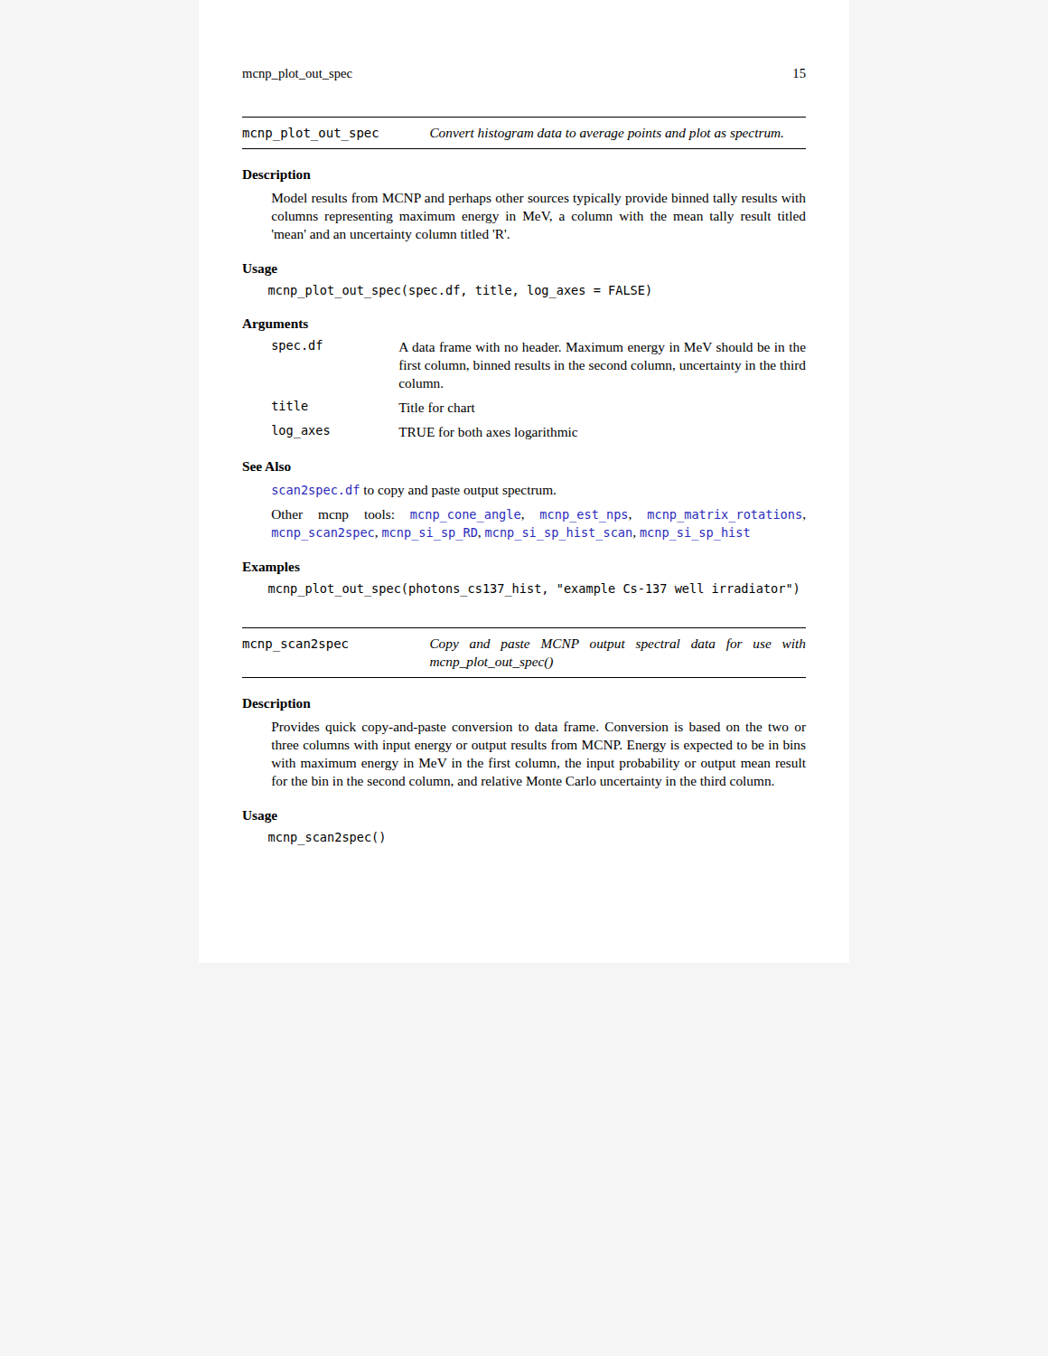mcnp_plot_out_spec 15
mcnp_plot_out_spec Convert histogram data to average points and plot as spectrum.
Description
Model results from MCNP and perhaps other sources typically provide binned tally results with columns representing maximum energy in MeV, a column with the mean tally result titled 'mean' and an uncertainty column titled 'R'.
Usage
mcnp_plot_out_spec(spec.df, title, log_axes = FALSE)
Arguments
spec.df
A data frame with no header. Maximum energy in MeV should be in the first column, binned results in the second column, uncertainty in the third column.
title
Title for chart
log_axes
TRUE for both axes logarithmic
See Also
scan2spec.df to copy and paste output spectrum.
Other mcnp tools: mcnp_cone_angle, mcnp_est_nps, mcnp_matrix_rotations, mcnp_scan2spec, mcnp_si_sp_RD, mcnp_si_sp_hist_scan, mcnp_si_sp_hist
Examples
mcnp_plot_out_spec(photons_cs137_hist, "example Cs-137 well irradiator")
mcnp_scan2spec Copy and paste MCNP output spectral data for use with mcnp_plot_out_spec()
Description
Provides quick copy-and-paste conversion to data frame. Conversion is based on the two or three columns with input energy or output results from MCNP. Energy is expected to be in bins with maximum energy in MeV in the first column, the input probability or output mean result for the bin in the second column, and relative Monte Carlo uncertainty in the third column.
Usage
mcnp_scan2spec()